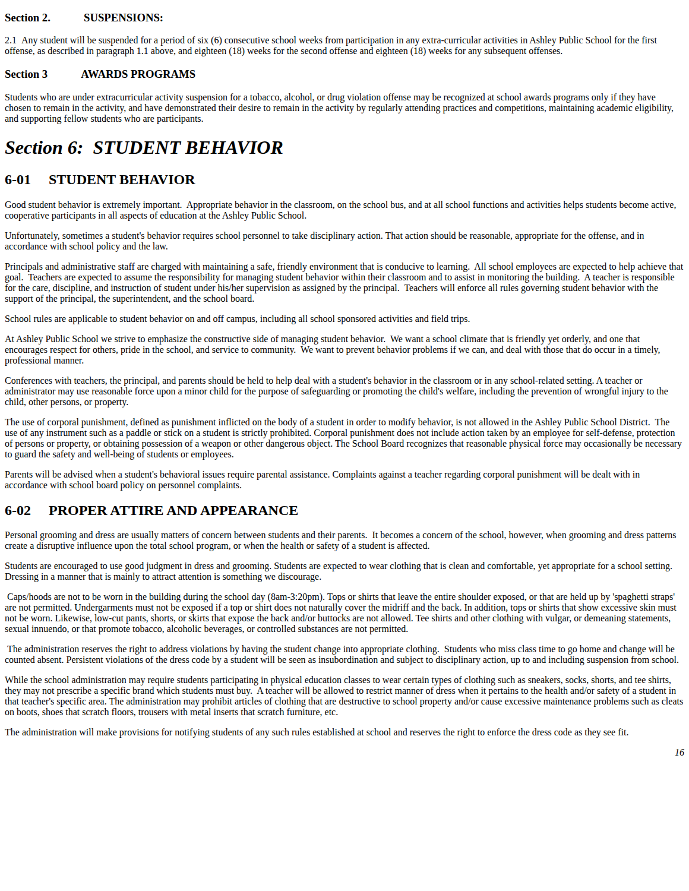Section 2.   SUSPENSIONS:
2.1 Any student will be suspended for a period of six (6) consecutive school weeks from participation in any extra-curricular activities in Ashley Public School for the first offense, as described in paragraph 1.1 above, and eighteen (18) weeks for the second offense and eighteen (18) weeks for any subsequent offenses.
Section 3   AWARDS PROGRAMS
Students who are under extracurricular activity suspension for a tobacco, alcohol, or drug violation offense may be recognized at school awards programs only if they have chosen to remain in the activity, and have demonstrated their desire to remain in the activity by regularly attending practices and competitions, maintaining academic eligibility, and supporting fellow students who are participants.
Section 6: STUDENT BEHAVIOR
6-01  STUDENT BEHAVIOR
Good student behavior is extremely important. Appropriate behavior in the classroom, on the school bus, and at all school functions and activities helps students become active, cooperative participants in all aspects of education at the Ashley Public School.
Unfortunately, sometimes a student's behavior requires school personnel to take disciplinary action. That action should be reasonable, appropriate for the offense, and in accordance with school policy and the law.
Principals and administrative staff are charged with maintaining a safe, friendly environment that is conducive to learning. All school employees are expected to help achieve that goal. Teachers are expected to assume the responsibility for managing student behavior within their classroom and to assist in monitoring the building. A teacher is responsible for the care, discipline, and instruction of student under his/her supervision as assigned by the principal. Teachers will enforce all rules governing student behavior with the support of the principal, the superintendent, and the school board.
School rules are applicable to student behavior on and off campus, including all school sponsored activities and field trips.
At Ashley Public School we strive to emphasize the constructive side of managing student behavior. We want a school climate that is friendly yet orderly, and one that encourages respect for others, pride in the school, and service to community. We want to prevent behavior problems if we can, and deal with those that do occur in a timely, professional manner.
Conferences with teachers, the principal, and parents should be held to help deal with a student's behavior in the classroom or in any school-related setting. A teacher or administrator may use reasonable force upon a minor child for the purpose of safeguarding or promoting the child's welfare, including the prevention of wrongful injury to the child, other persons, or property.
The use of corporal punishment, defined as punishment inflicted on the body of a student in order to modify behavior, is not allowed in the Ashley Public School District. The use of any instrument such as a paddle or stick on a student is strictly prohibited. Corporal punishment does not include action taken by an employee for self-defense, protection of persons or property, or obtaining possession of a weapon or other dangerous object. The School Board recognizes that reasonable physical force may occasionally be necessary to guard the safety and well-being of students or employees.
Parents will be advised when a student's behavioral issues require parental assistance. Complaints against a teacher regarding corporal punishment will be dealt with in accordance with school board policy on personnel complaints.
6-02  PROPER ATTIRE AND APPEARANCE
Personal grooming and dress are usually matters of concern between students and their parents. It becomes a concern of the school, however, when grooming and dress patterns create a disruptive influence upon the total school program, or when the health or safety of a student is affected.
Students are encouraged to use good judgment in dress and grooming. Students are expected to wear clothing that is clean and comfortable, yet appropriate for a school setting. Dressing in a manner that is mainly to attract attention is something we discourage.
Caps/hoods are not to be worn in the building during the school day (8am-3:20pm). Tops or shirts that leave the entire shoulder exposed, or that are held up by 'spaghetti straps' are not permitted. Undergarments must not be exposed if a top or shirt does not naturally cover the midriff and the back. In addition, tops or shirts that show excessive skin must not be worn. Likewise, low-cut pants, shorts, or skirts that expose the back and/or buttocks are not allowed. Tee shirts and other clothing with vulgar, or demeaning statements, sexual innuendo, or that promote tobacco, alcoholic beverages, or controlled substances are not permitted.
The administration reserves the right to address violations by having the student change into appropriate clothing. Students who miss class time to go home and change will be counted absent. Persistent violations of the dress code by a student will be seen as insubordination and subject to disciplinary action, up to and including suspension from school.
While the school administration may require students participating in physical education classes to wear certain types of clothing such as sneakers, socks, shorts, and tee shirts, they may not prescribe a specific brand which students must buy. A teacher will be allowed to restrict manner of dress when it pertains to the health and/or safety of a student in that teacher's specific area. The administration may prohibit articles of clothing that are destructive to school property and/or cause excessive maintenance problems such as cleats on boots, shoes that scratch floors, trousers with metal inserts that scratch furniture, etc.
The administration will make provisions for notifying students of any such rules established at school and reserves the right to enforce the dress code as they see fit.
16